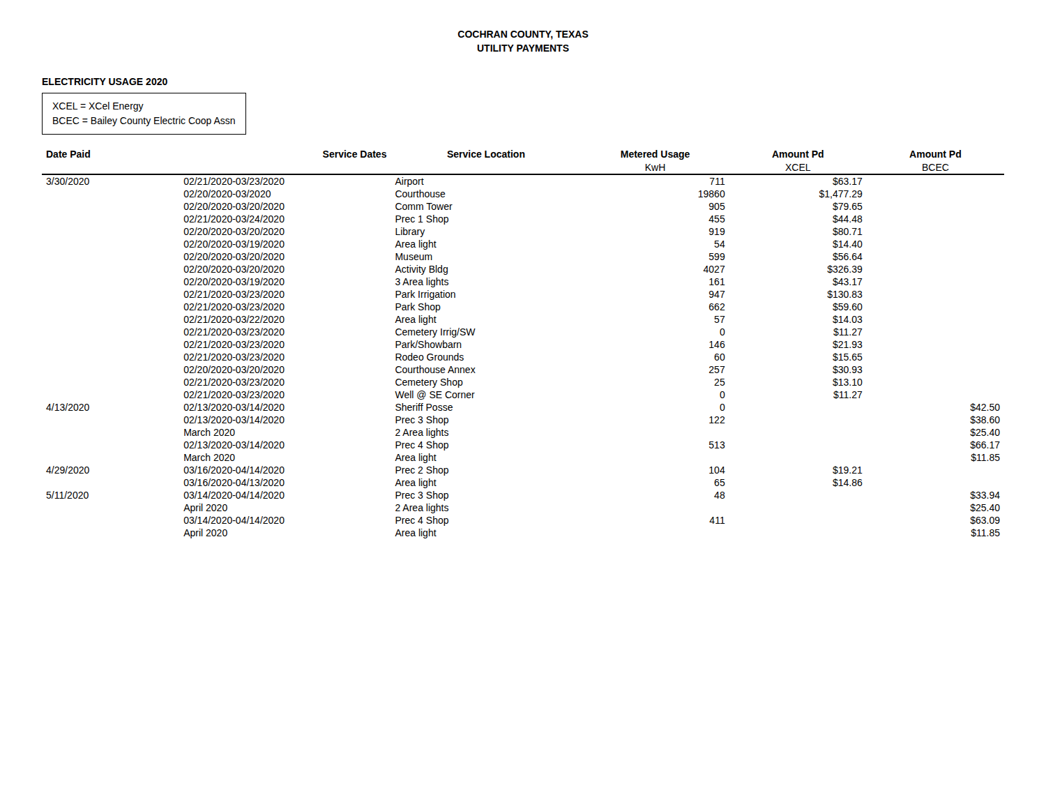COCHRAN COUNTY, TEXAS
UTILITY PAYMENTS
ELECTRICITY USAGE 2020
XCEL = XCel Energy
BCEC = Bailey County Electric Coop Assn
| Date Paid | Service Dates | Service Location | Metered Usage | Amount Pd | Amount Pd |
| --- | --- | --- | --- | --- | --- |
| | | | KwH | XCEL | BCEC |
| 3/30/2020 | 02/21/2020-03/23/2020 | Airport | 711 | $63.17 | |
| | 02/20/2020-03/2020 | Courthouse | 19860 | $1,477.29 | |
| | 02/20/2020-03/20/2020 | Comm Tower | 905 | $79.65 | |
| | 02/21/2020-03/24/2020 | Prec 1 Shop | 455 | $44.48 | |
| | 02/20/2020-03/20/2020 | Library | 919 | $80.71 | |
| | 02/20/2020-03/19/2020 | Area light | 54 | $14.40 | |
| | 02/20/2020-03/20/2020 | Museum | 599 | $56.64 | |
| | 02/20/2020-03/20/2020 | Activity Bldg | 4027 | $326.39 | |
| | 02/20/2020-03/19/2020 | 3 Area lights | 161 | $43.17 | |
| | 02/21/2020-03/23/2020 | Park Irrigation | 947 | $130.83 | |
| | 02/21/2020-03/23/2020 | Park Shop | 662 | $59.60 | |
| | 02/21/2020-03/22/2020 | Area light | 57 | $14.03 | |
| | 02/21/2020-03/23/2020 | Cemetery Irrig/SW | 0 | $11.27 | |
| | 02/21/2020-03/23/2020 | Park/Showbarn | 146 | $21.93 | |
| | 02/21/2020-03/23/2020 | Rodeo Grounds | 60 | $15.65 | |
| | 02/20/2020-03/20/2020 | Courthouse Annex | 257 | $30.93 | |
| | 02/21/2020-03/23/2020 | Cemetery Shop | 25 | $13.10 | |
| | 02/21/2020-03/23/2020 | Well @ SE Corner | 0 | $11.27 | |
| 4/13/2020 | 02/13/2020-03/14/2020 | Sheriff Posse | 0 | | $42.50 |
| | 02/13/2020-03/14/2020 | Prec 3 Shop | 122 | | $38.60 |
| | March 2020 | 2 Area lights | | | $25.40 |
| | 02/13/2020-03/14/2020 | Prec 4 Shop | 513 | | $66.17 |
| | March 2020 | Area light | | | $11.85 |
| 4/29/2020 | 03/16/2020-04/14/2020 | Prec 2 Shop | 104 | $19.21 | |
| | 03/16/2020-04/13/2020 | Area light | 65 | $14.86 | |
| 5/11/2020 | 03/14/2020-04/14/2020 | Prec 3 Shop | 48 | | $33.94 |
| | April 2020 | 2 Area lights | | | $25.40 |
| | 03/14/2020-04/14/2020 | Prec 4 Shop | 411 | | $63.09 |
| | April 2020 | Area light | | | $11.85 |